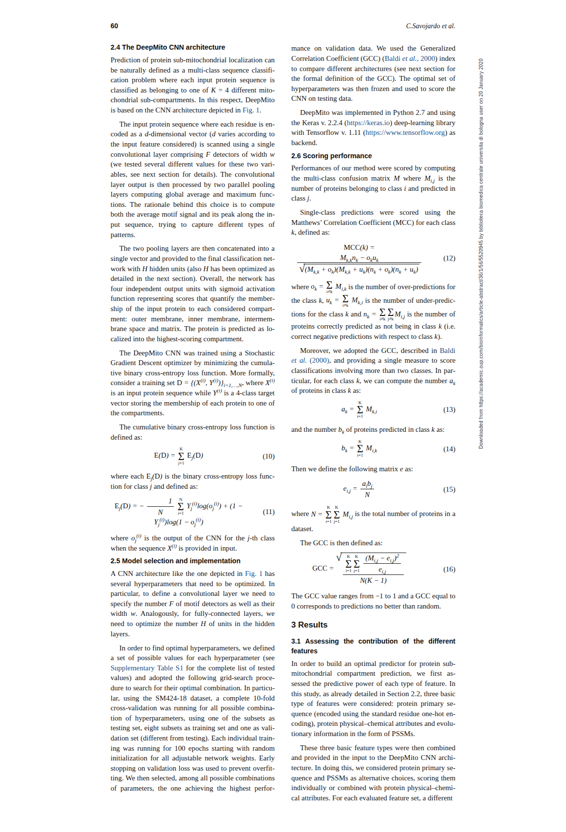60 C.Savojardo et al.
Downloaded from https://academic.oup.com/bioinformatics/article-abstract/36/1/56/5520945 by biblioteca biomedica centrale universita di bologna user on 20 January 2020
2.4 The DeepMito CNN architecture
Prediction of protein sub-mitochondrial localization can be naturally defined as a multi-class sequence classification problem where each input protein sequence is classified as belonging to one of K = 4 different mitochondrial sub-compartments. In this respect, DeepMito is based on the CNN architecture depicted in Fig. 1.
The input protein sequence where each residue is encoded as a d-dimensional vector (d varies according to the input feature considered) is scanned using a single convolutional layer comprising F detectors of width w (we tested several different values for these two variables, see next section for details). The convolutional layer output is then processed by two parallel pooling layers computing global average and maximum functions. The rationale behind this choice is to compute both the average motif signal and its peak along the input sequence, trying to capture different types of patterns.
The two pooling layers are then concatenated into a single vector and provided to the final classification network with H hidden units (also H has been optimized as detailed in the next section). Overall, the network has four independent output units with sigmoid activation function representing scores that quantify the membership of the input protein to each considered compartment: outer membrane, inner membrane, intermembrane space and matrix. The protein is predicted as localized into the highest-scoring compartment.
The DeepMito CNN was trained using a Stochastic Gradient Descent optimizer by minimizing the cumulative binary cross-entropy loss function. More formally, consider a training set D = {(X(i), Y(i))}i=1,…,N, where X(i) is an input protein sequence while Y(i) is a 4-class target vector storing the membership of each protein to one of the compartments.
The cumulative binary cross-entropy loss function is defined as:
E(D) = KΣj=1 Ej(D) (10)
where each Ej(D) is the binary cross-entropy loss function for class j and defined as:
Ej(D) = − 1 N NΣi=1 Yj(i)log(oj(i)) + (1 − Yj(i))log(1 − oj(i)) (11)
where oj(i) is the output of the CNN for the j-th class when the sequence X(i) is provided in input.
2.5 Model selection and implementation
A CNN architecture like the one depicted in Fig. 1 has several hyperparameters that need to be optimized. In particular, to define a convolutional layer we need to specify the number F of motif detectors as well as their width w. Analogously, for fully-connected layers, we need to optimize the number H of units in the hidden layers.
In order to find optimal hyperparameters, we defined a set of possible values for each hyperparameter (see Supplementary Table S1 for the complete list of tested values) and adopted the following grid-search procedure to search for their optimal combination. In particular, using the SM424-18 dataset, a complete 10-fold cross-validation was running for all possible combination of hyperparameters, using one of the subsets as testing set, eight subsets as training set and one as validation set (different from testing). Each individual training was running for 100 epochs starting with random initialization for all adjustable network weights. Early stopping on validation loss was used to prevent overfitting. We then selected, among all possible combinations of parameters, the one achieving the highest performance on validation data. We used the Generalized Correlation Coefficient (GCC) (Baldi et al., 2000) index to compare different architectures (see next section for the formal definition of the GCC). The optimal set of hyperparameters was then frozen and used to score the CNN on testing data.
DeepMito was implemented in Python 2.7 and using the Keras v. 2.2.4 (https://keras.io) deep-learning library with Tensorflow v. 1.11 (https://www.tensorflow.org) as backend.
2.6 Scoring performance
Performances of our method were scored by computing the multi-class confusion matrix M where Mi,j is the number of proteins belonging to class i and predicted in class j.
Single-class predictions were scored using the Matthews’ Correlation Coefficient (MCC) for each class k, defined as:
MCC(k) = Mk,knk − okuk (Mk,k + ok)(Mk,k + uk)(nk + ok)(nk + uk) (12)
where ok = Σi≠k Mi,k is the number of over-predictions for the class k, uk = Σi≠k Mk,i is the number of under-predictions for the class k and nk = Σi≠k Σj≠k Mi,j is the number of proteins correctly predicted as not being in class k (i.e. correct negative predictions with respect to class k).
Moreover, we adopted the GCC, described in Baldi et al. (2000), and providing a single measure to score classifications involving more than two classes. In particular, for each class k, we can compute the number ak of proteins in class k as:
ak = KΣi=1 Mk,i (13)
and the number bk of proteins predicted in class k as:
bk = KΣi=1 Mi,k (14)
Then we define the following matrix e as:
ei,j = aibj N (15)
where N = KΣi=1 KΣj=1 Mi,j is the total number of proteins in a dataset.
The GCC is then defined as:
GCC = KΣi=1 KΣj=1 (Mi,j − ei,j)2 ei,j N(K − 1) (16)
The GCC value ranges from −1 to 1 and a GCC equal to 0 corresponds to predictions no better than random.
3 Results
3.1 Assessing the contribution of the different features
In order to build an optimal predictor for protein sub-mitochondrial compartment prediction, we first assessed the predictive power of each type of feature. In this study, as already detailed in Section 2.2, three basic type of features were considered: protein primary sequence (encoded using the standard residue one-hot encoding), protein physical–chemical attributes and evolutionary information in the form of PSSMs.
These three basic feature types were then combined and provided in the input to the DeepMito CNN architecture. In doing this, we considered protein primary sequence and PSSMs as alternative choices, scoring them individually or combined with protein physical–chemical attributes. For each evaluated feature set, a different